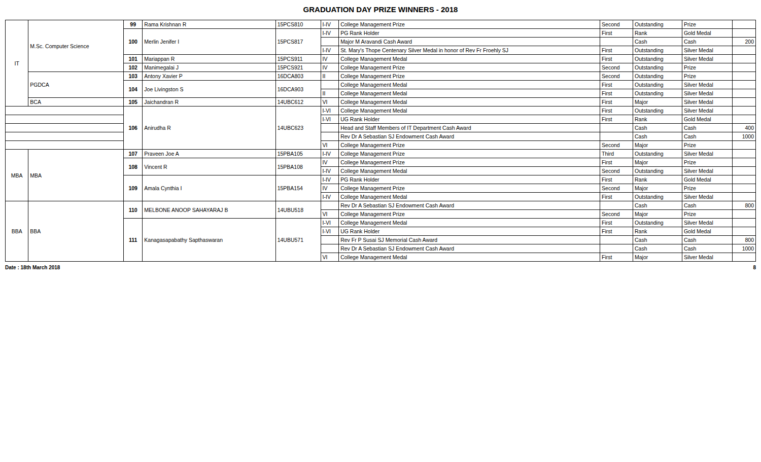GRADUATION DAY PRIZE WINNERS - 2018
| IT | M.Sc. Computer Science | 99 | Rama Krishnan R | 15PCS810 | I-IV | College Management Prize | Second | Outstanding | Prize | |
| 100 | Merlin Jenifer I | 15PCS817 | I-IV | PG Rank Holder | First | Rank | Gold Medal | |
| | Major M Aravandi Cash Award | | Cash | Cash | 200 |
| I-IV | St. Mary's Thope Centenary Silver Medal in honor of Rev Fr Froehly SJ | First | Outstanding | Silver Medal | |
| 101 | Mariappan R | 15PCS911 | IV | College Management Medal | First | Outstanding | Silver Medal | |
| 102 | Manimegalai J | 15PCS921 | IV | College Management Prize | Second | Outstanding | Prize | |
| PGDCA | 103 | Antony Xavier P | 16DCA803 | II | College Management Prize | Second | Outstanding | Prize | |
| 104 | Joe Livingston S | 16DCA903 | | College Management Medal | First | Outstanding | Silver Medal | |
| II | College Management Medal | First | Outstanding | Silver Medal | |
| BCA | 105 | Jaichandran R | 14UBC612 | VI | College Management Medal | First | Major | Silver Medal | |
| | 106 | Anirudha R | 14UBC623 | I-VI | College Management Medal | First | Outstanding | Silver Medal | |
| | I-VI | UG Rank Holder | First | Rank | Gold Medal | |
| | | Head and Staff Members of IT Department Cash Award | | Cash | Cash | 400 |
| | | Rev Dr A Sebastian SJ Endowment Cash Award | | Cash | Cash | 1000 |
| | VI | College Management Prize | Second | Major | Prize | |
| MBA | MBA | 107 | Praveen Joe A | 15PBA105 | I-IV | College Management Prize | Third | Outstanding | Silver Medal | |
| 108 | Vincent R | 15PBA108 | IV | College Management Prize | First | Major | Prize | |
| I-IV | College Management Medal | Second | Outstanding | Silver Medal | |
| 109 | Amala Cynthia I | 15PBA154 | I-IV | PG Rank Holder | First | Rank | Gold Medal | |
| IV | College Management Prize | Second | Major | Prize | |
| I-IV | College Management Medal | First | Outstanding | Silver Medal | |
| BBA | BBA | 110 | MELBONE ANOOP SAHAYARAJ B | 14UBU518 | | Rev Dr A Sebastian SJ Endowment Cash Award | | Cash | Cash | 800 |
| VI | College Management Prize | Second | Major | Prize | |
| 111 | Kanagasapabathy Sapthaswaran | 14UBU571 | I-VI | College Management Medal | First | Outstanding | Silver Medal | |
| I-VI | UG Rank Holder | First | Rank | Gold Medal | |
| | Rev Fr P Susai SJ Memorial Cash Award | | Cash | Cash | 800 |
| | Rev Dr A Sebastian SJ Endowment Cash Award | | Cash | Cash | 1000 |
| VI | College Management Medal | First | Major | Silver Medal | |
Date : 18th March 2018 8